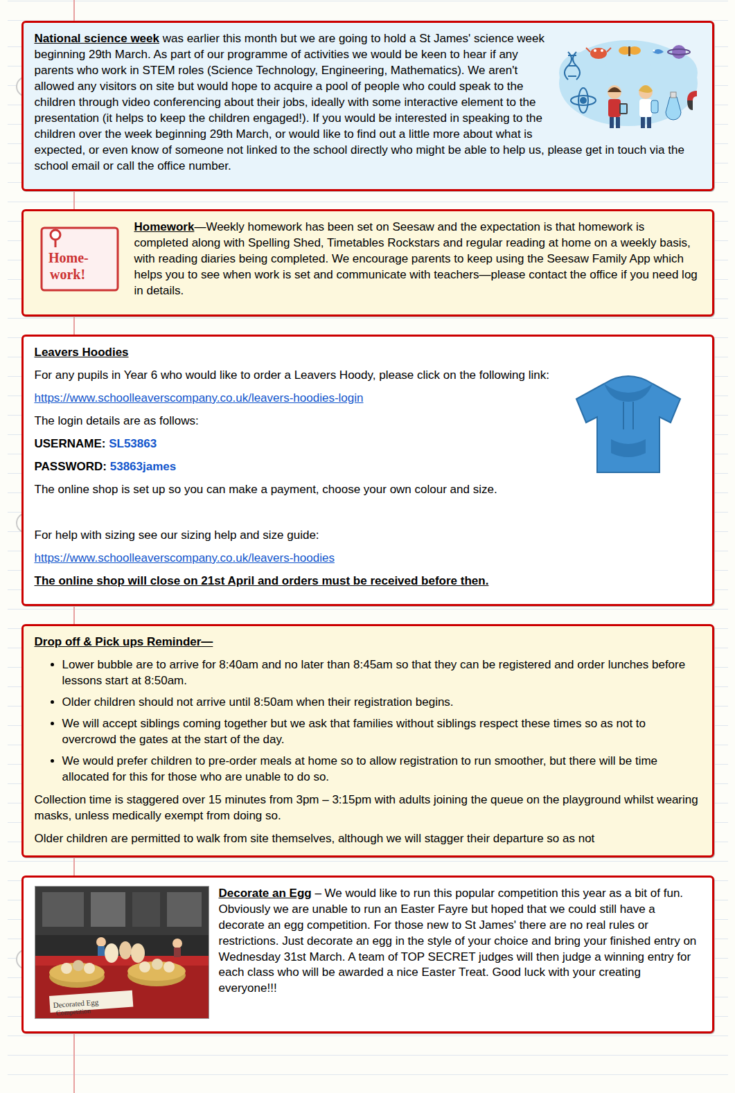National science week was earlier this month but we are going to hold a St James' science week beginning 29th March. As part of our programme of activities we would be keen to hear if any parents who work in STEM roles (Science Technology, Engineering, Mathematics). We aren't allowed any visitors on site but would hope to acquire a pool of people who could speak to the children through video conferencing about their jobs, ideally with some interactive element to the presentation (it helps to keep the children engaged!). If you would be interested in speaking to the children over the week beginning 29th March, or would like to find out a little more about what is expected, or even know of someone not linked to the school directly who might be able to help us, please get in touch via the school email or call the office number.
Home- work!
Homework—Weekly homework has been set on Seesaw and the expectation is that homework is completed along with Spelling Shed, Timetables Rockstars and regular reading at home on a weekly basis, with reading diaries being completed. We encourage parents to keep using the Seesaw Family App which helps you to see when work is set and communicate with teachers—please contact the office if you need log in details.
Leavers Hoodies
For any pupils in Year 6 who would like to order a Leavers Hoody, please click on the following link:
https://www.schoolleaverscompany.co.uk/leavers-hoodies-login
The login details are as follows:
USERNAME: SL53863
PASSWORD: 53863james
The online shop is set up so you can make a payment, choose your own colour and size.
For help with sizing see our sizing help and size guide:
https://www.schoolleaverscompany.co.uk/leavers-hoodies
The online shop will close on 21st April and orders must be received before then.
Drop off & Pick ups Reminder—
Lower bubble are to arrive for 8:40am and no later than 8:45am so that they can be registered and order lunches before lessons start at 8:50am.
Older children should not arrive until 8:50am when their registration begins.
We will accept siblings coming together but we ask that families without siblings respect these times so as not to overcrowd the gates at the start of the day.
We would prefer children to pre-order meals at home so to allow registration to run smoother, but there will be time allocated for this for those who are unable to do so.
Collection time is staggered over 15 minutes from 3pm – 3:15pm with adults joining the queue on the playground whilst wearing masks, unless medically exempt from doing so.
Older children are permitted to walk from site themselves, although we will stagger their departure so as not
Decorated Egg Competition
Decorate an Egg – We would like to run this popular competition this year as a bit of fun. Obviously we are unable to run an Easter Fayre but hoped that we could still have a decorate an egg competition. For those new to St James' there are no real rules or restrictions. Just decorate an egg in the style of your choice and bring your finished entry on Wednesday 31st March. A team of TOP SECRET judges will then judge a winning entry for each class who will be awarded a nice Easter Treat. Good luck with your creating everyone!!!